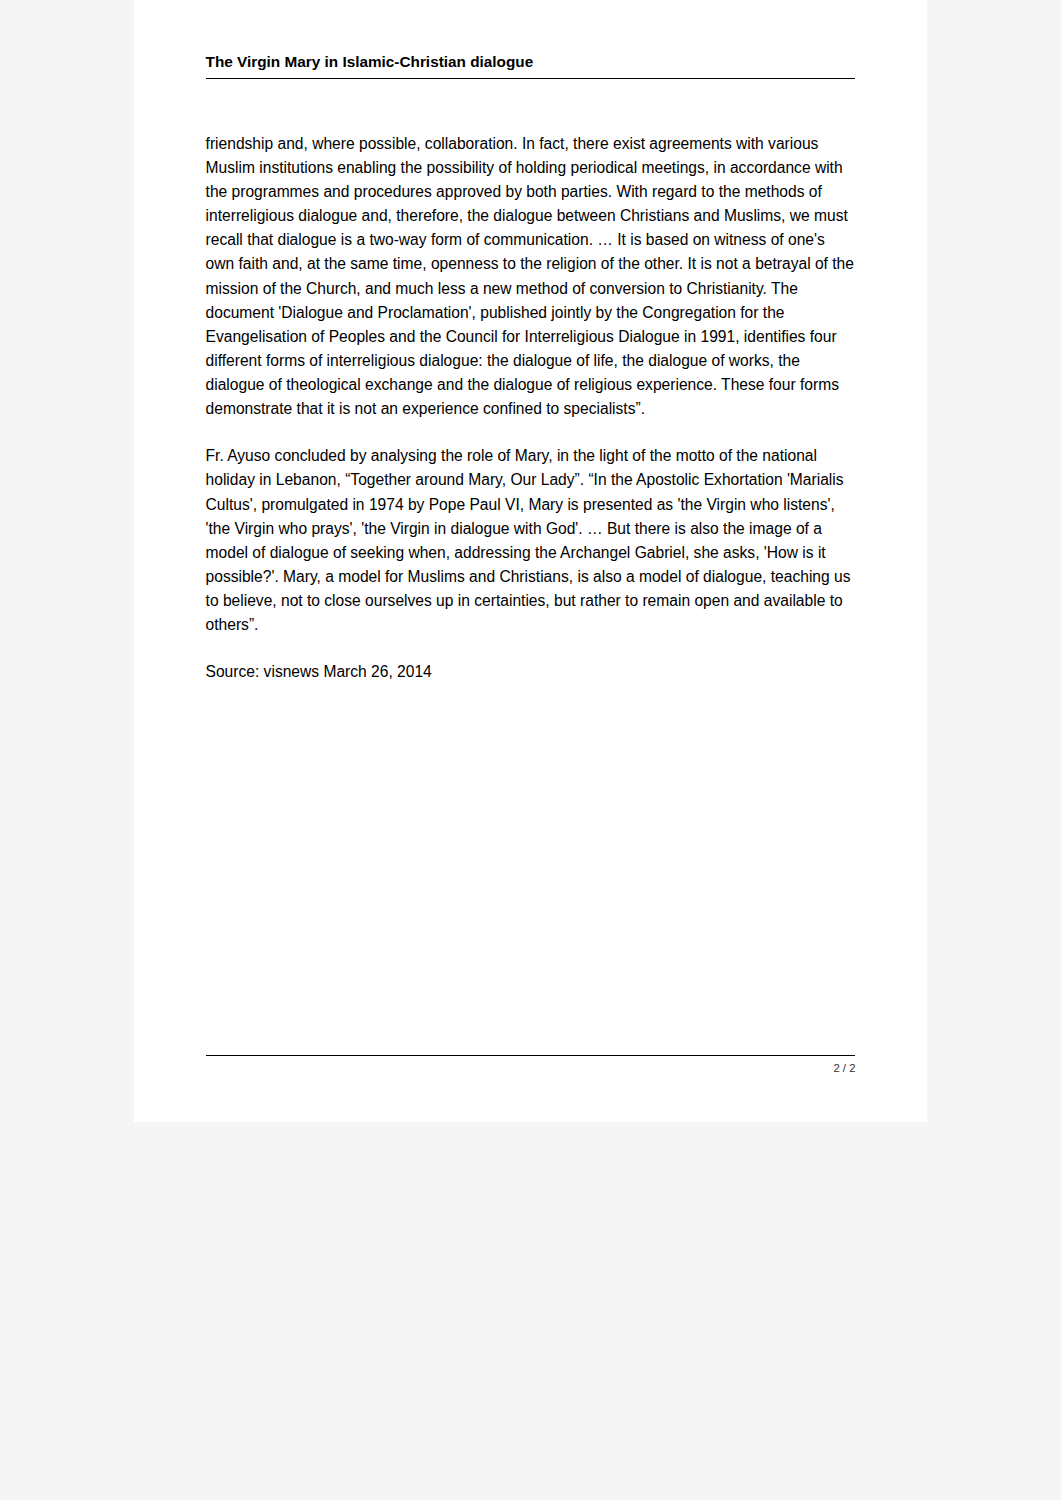The Virgin Mary in Islamic-Christian dialogue
friendship and, where possible, collaboration. In fact, there exist agreements with various Muslim institutions enabling the possibility of holding periodical meetings, in accordance with the programmes and procedures approved by both parties. With regard to the methods of interreligious dialogue and, therefore, the dialogue between Christians and Muslims, we must recall that dialogue is a two-way form of communication. … It is based on witness of one's own faith and, at the same time, openness to the religion of the other. It is not a betrayal of the mission of the Church, and much less a new method of conversion to Christianity. The document 'Dialogue and Proclamation', published jointly by the Congregation for the Evangelisation of Peoples and the Council for Interreligious Dialogue in 1991, identifies four different forms of interreligious dialogue: the dialogue of life, the dialogue of works, the dialogue of theological exchange and the dialogue of religious experience. These four forms demonstrate that it is not an experience confined to specialists”.
Fr. Ayuso concluded by analysing the role of Mary, in the light of the motto of the national holiday in Lebanon, “Together around Mary, Our Lady”. “In the Apostolic Exhortation 'Marialis Cultus', promulgated in 1974 by Pope Paul VI, Mary is presented as 'the Virgin who listens', 'the Virgin who prays', 'the Virgin in dialogue with God'. … But there is also the image of a model of dialogue of seeking when, addressing the Archangel Gabriel, she asks, 'How is it possible?'. Mary, a model for Muslims and Christians, is also a model of dialogue, teaching us to believe, not to close ourselves up in certainties, but rather to remain open and available to others”.
Source: visnews March 26, 2014
2 / 2